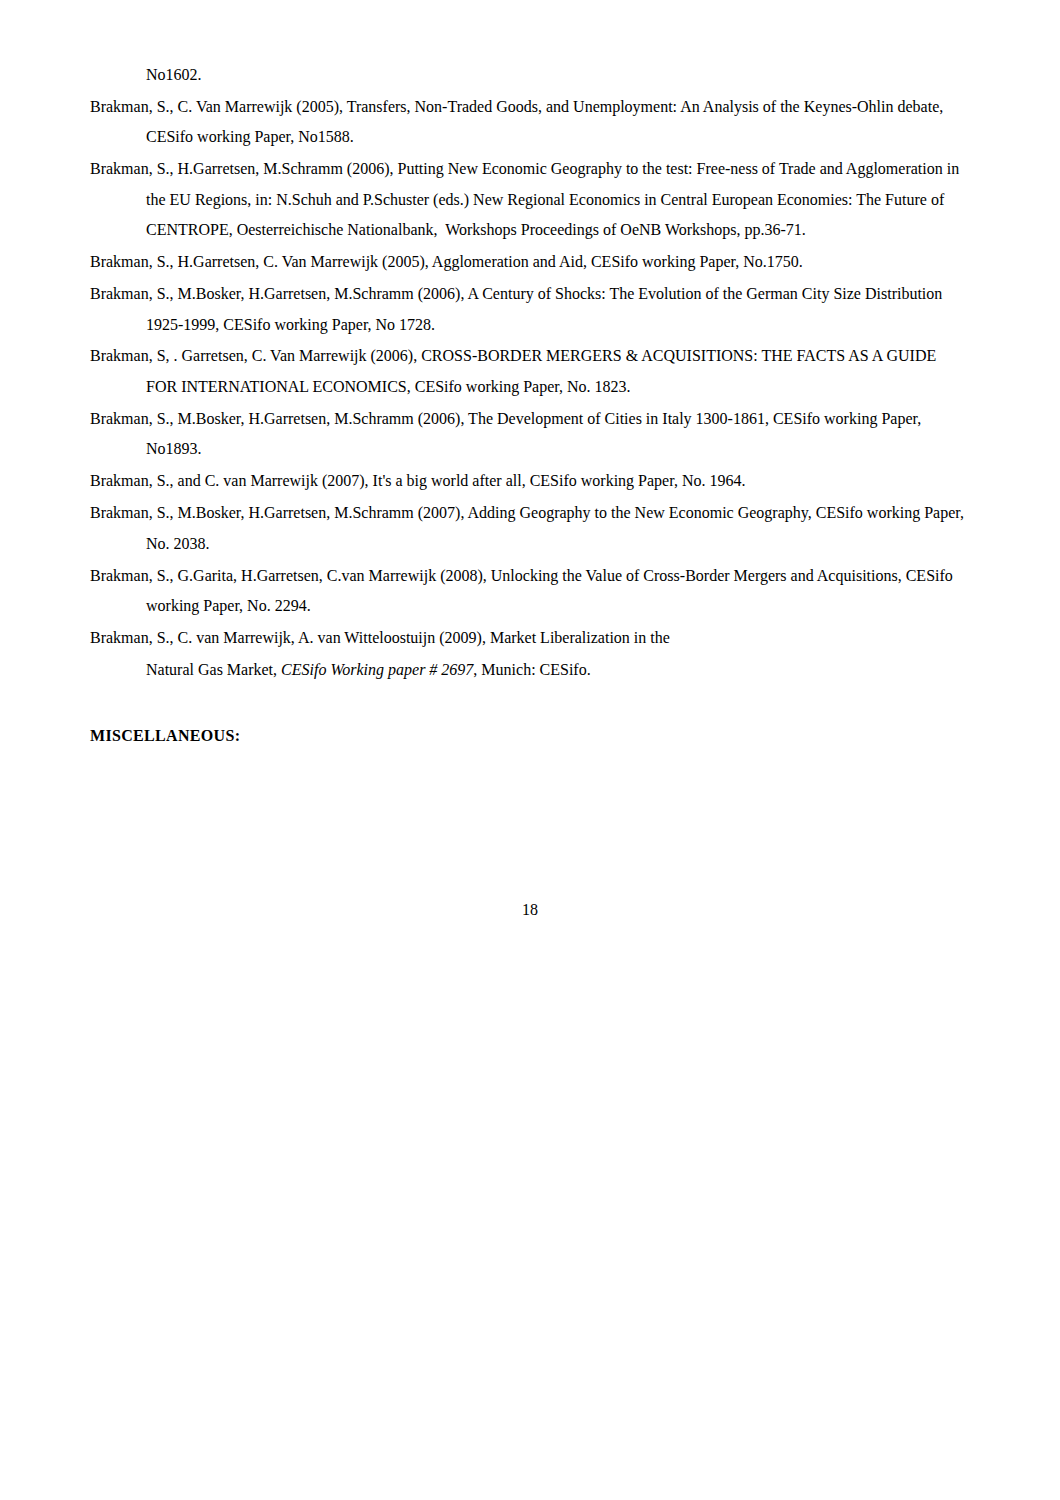No1602.
Brakman, S., C. Van Marrewijk (2005), Transfers, Non-Traded Goods, and Unemployment: An Analysis of the Keynes-Ohlin debate, CESifo working Paper, No1588.
Brakman, S., H.Garretsen, M.Schramm (2006), Putting New Economic Geography to the test: Free-ness of Trade and Agglomeration in the EU Regions, in: N.Schuh and P.Schuster (eds.) New Regional Economics in Central European Economies: The Future of CENTROPE, Oesterreichische Nationalbank, Workshops Proceedings of OeNB Workshops, pp.36-71.
Brakman, S., H.Garretsen, C. Van Marrewijk (2005), Agglomeration and Aid, CESifo working Paper, No.1750.
Brakman, S., M.Bosker, H.Garretsen, M.Schramm (2006), A Century of Shocks: The Evolution of the German City Size Distribution 1925-1999, CESifo working Paper, No 1728.
Brakman, S, . Garretsen, C. Van Marrewijk (2006), CROSS-BORDER MERGERS & ACQUISITIONS: THE FACTS AS A GUIDE FOR INTERNATIONAL ECONOMICS, CESifo working Paper, No. 1823.
Brakman, S., M.Bosker, H.Garretsen, M.Schramm (2006), The Development of Cities in Italy 1300-1861, CESifo working Paper, No1893.
Brakman, S., and C. van Marrewijk (2007), It's a big world after all, CESifo working Paper, No. 1964.
Brakman, S., M.Bosker, H.Garretsen, M.Schramm (2007), Adding Geography to the New Economic Geography, CESifo working Paper, No. 2038.
Brakman, S., G.Garita, H.Garretsen, C.van Marrewijk (2008), Unlocking the Value of Cross-Border Mergers and Acquisitions, CESifo working Paper, No. 2294.
Brakman, S., C. van Marrewijk, A. van Witteloostuijn (2009), Market Liberalization in the
Natural Gas Market, CESifo Working paper # 2697, Munich: CESifo.
MISCELLANEOUS:
18